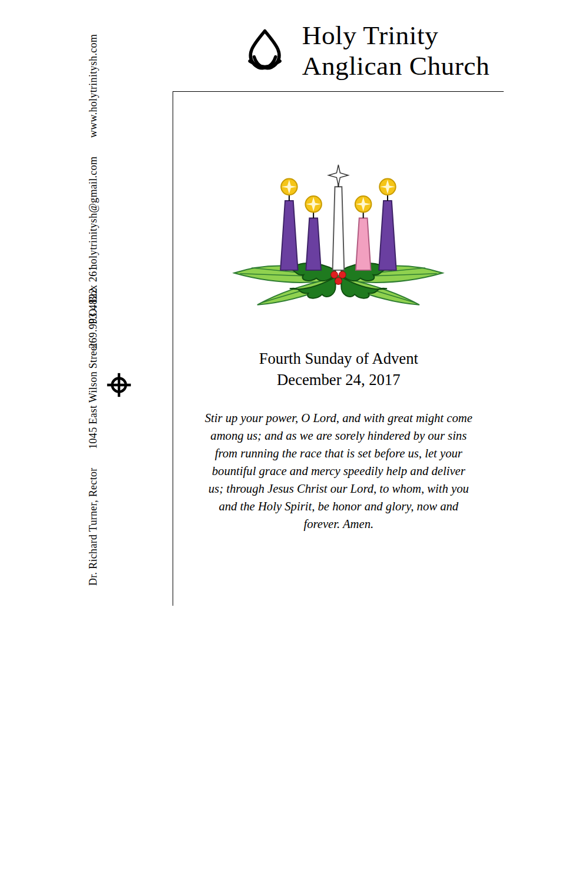Holy Trinity
Anglican Church
269.993.4822 holytrinitysh@gmail.com www.holytrinitysh.com
Dr. Richard Turner, Rector 1045 East Wilson Street P.O. Box 261
Fourth Sunday of Advent
December 24, 2017
Stir up your power, O Lord, and with great might come among us; and as we are sorely hindered by our sins from running the race that is set before us, let your bountiful grace and mercy speedily help and deliver us; through Jesus Christ our Lord, to whom, with you and the Holy Spirit, be honor and glory, now and forever. Amen.